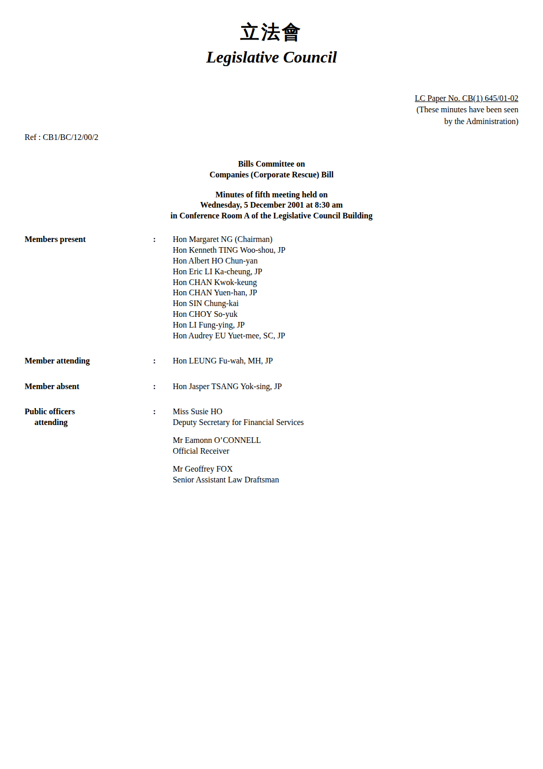立法會
Legislative Council
LC Paper No. CB(1) 645/01-02
(These minutes have been seen
by the Administration)
Ref : CB1/BC/12/00/2
Bills Committee on
Companies (Corporate Rescue) Bill
Minutes of fifth meeting held on
Wednesday, 5 December 2001 at 8:30 am
in Conference Room A of the Legislative Council Building
| Members present | : | Hon Margaret NG (Chairman) Hon Kenneth TING Woo-shou, JP Hon Albert HO Chun-yan Hon Eric LI Ka-cheung, JP Hon CHAN Kwok-keung Hon CHAN Yuen-han, JP Hon SIN Chung-kai Hon CHOY So-yuk Hon LI Fung-ying, JP Hon Audrey EU Yuet-mee, SC, JP |
| Member attending | : | Hon LEUNG Fu-wah, MH, JP |
| Member absent | : | Hon Jasper TSANG Yok-sing, JP |
| Public officers attending | : | Miss Susie HO Deputy Secretary for Financial Services Mr Eamonn O’CONNELL Official Receiver Mr Geoffrey FOX Senior Assistant Law Draftsman |